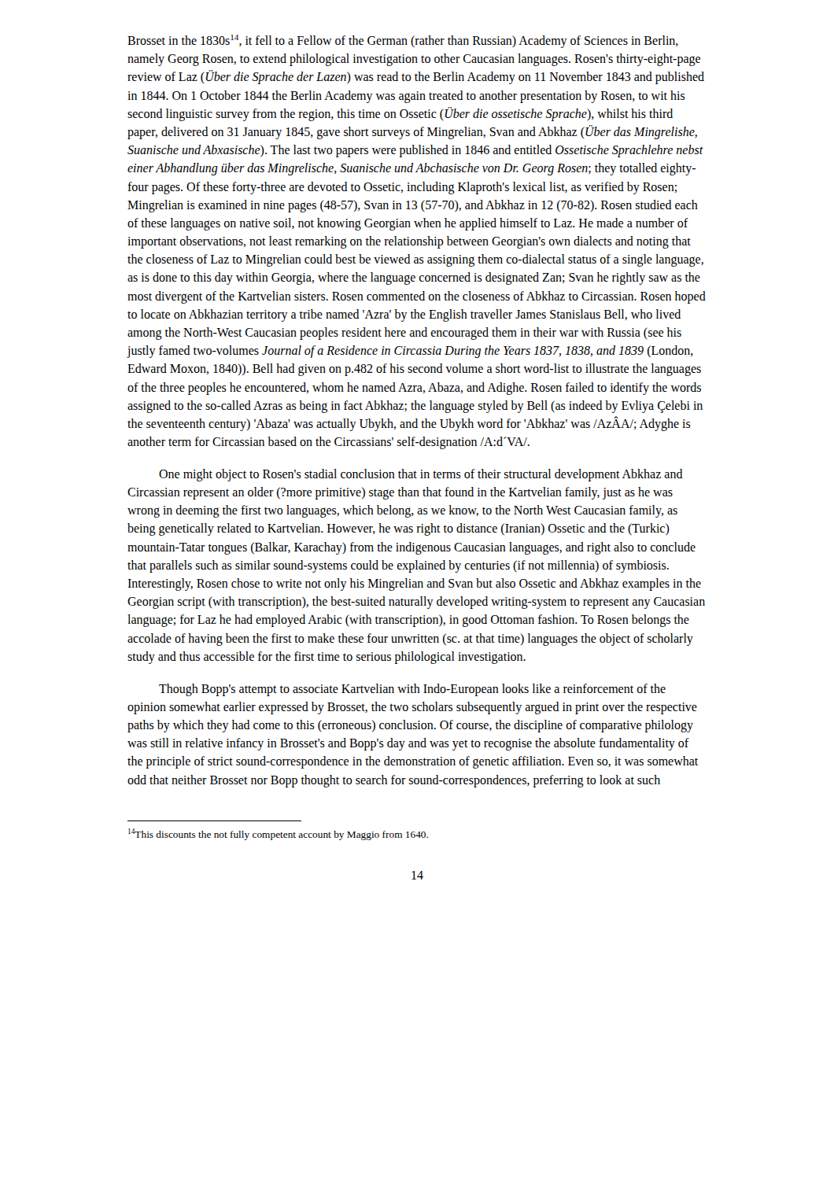Brosset in the 1830s14, it fell to a Fellow of the German (rather than Russian) Academy of Sciences in Berlin, namely Georg Rosen, to extend philological investigation to other Caucasian languages. Rosen's thirty-eight-page review of Laz (Über die Sprache der Lazen) was read to the Berlin Academy on 11 November 1843 and published in 1844. On 1 October 1844 the Berlin Academy was again treated to another presentation by Rosen, to wit his second linguistic survey from the region, this time on Ossetic (Über die ossetische Sprache), whilst his third paper, delivered on 31 January 1845, gave short surveys of Mingrelian, Svan and Abkhaz (Über das Mingrelishe, Suanische und Abxasische). The last two papers were published in 1846 and entitled Ossetische Sprachlehre nebst einer Abhandlung über das Mingrelische, Suanische und Abchasische von Dr. Georg Rosen; they totalled eighty-four pages. Of these forty-three are devoted to Ossetic, including Klaproth's lexical list, as verified by Rosen; Mingrelian is examined in nine pages (48-57), Svan in 13 (57-70), and Abkhaz in 12 (70-82). Rosen studied each of these languages on native soil, not knowing Georgian when he applied himself to Laz. He made a number of important observations, not least remarking on the relationship between Georgian's own dialects and noting that the closeness of Laz to Mingrelian could best be viewed as assigning them co-dialectal status of a single language, as is done to this day within Georgia, where the language concerned is designated Zan; Svan he rightly saw as the most divergent of the Kartvelian sisters. Rosen commented on the closeness of Abkhaz to Circassian. Rosen hoped to locate on Abkhazian territory a tribe named 'Azra' by the English traveller James Stanislaus Bell, who lived among the North-West Caucasian peoples resident here and encouraged them in their war with Russia (see his justly famed two-volumes Journal of a Residence in Circassia During the Years 1837, 1838, and 1839 (London, Edward Moxon, 1840)). Bell had given on p.482 of his second volume a short word-list to illustrate the languages of the three peoples he encountered, whom he named Azra, Abaza, and Adighe. Rosen failed to identify the words assigned to the so-called Azras as being in fact Abkhaz; the language styled by Bell (as indeed by Evliya Çelebi in the seventeenth century) 'Abaza' was actually Ubykh, and the Ubykh word for 'Abkhaz' was /AzÂA/; Adyghe is another term for Circassian based on the Circassians' self-designation /A:d´VA/.
One might object to Rosen's stadial conclusion that in terms of their structural development Abkhaz and Circassian represent an older (?more primitive) stage than that found in the Kartvelian family, just as he was wrong in deeming the first two languages, which belong, as we know, to the North West Caucasian family, as being genetically related to Kartvelian. However, he was right to distance (Iranian) Ossetic and the (Turkic) mountain-Tatar tongues (Balkar, Karachay) from the indigenous Caucasian languages, and right also to conclude that parallels such as similar sound-systems could be explained by centuries (if not millennia) of symbiosis. Interestingly, Rosen chose to write not only his Mingrelian and Svan but also Ossetic and Abkhaz examples in the Georgian script (with transcription), the best-suited naturally developed writing-system to represent any Caucasian language; for Laz he had employed Arabic (with transcription), in good Ottoman fashion. To Rosen belongs the accolade of having been the first to make these four unwritten (sc. at that time) languages the object of scholarly study and thus accessible for the first time to serious philological investigation.
Though Bopp's attempt to associate Kartvelian with Indo-European looks like a reinforcement of the opinion somewhat earlier expressed by Brosset, the two scholars subsequently argued in print over the respective paths by which they had come to this (erroneous) conclusion. Of course, the discipline of comparative philology was still in relative infancy in Brosset's and Bopp's day and was yet to recognise the absolute fundamentality of the principle of strict sound-correspondence in the demonstration of genetic affiliation. Even so, it was somewhat odd that neither Brosset nor Bopp thought to search for sound-correspondences, preferring to look at such
14This discounts the not fully competent account by Maggio from 1640.
14